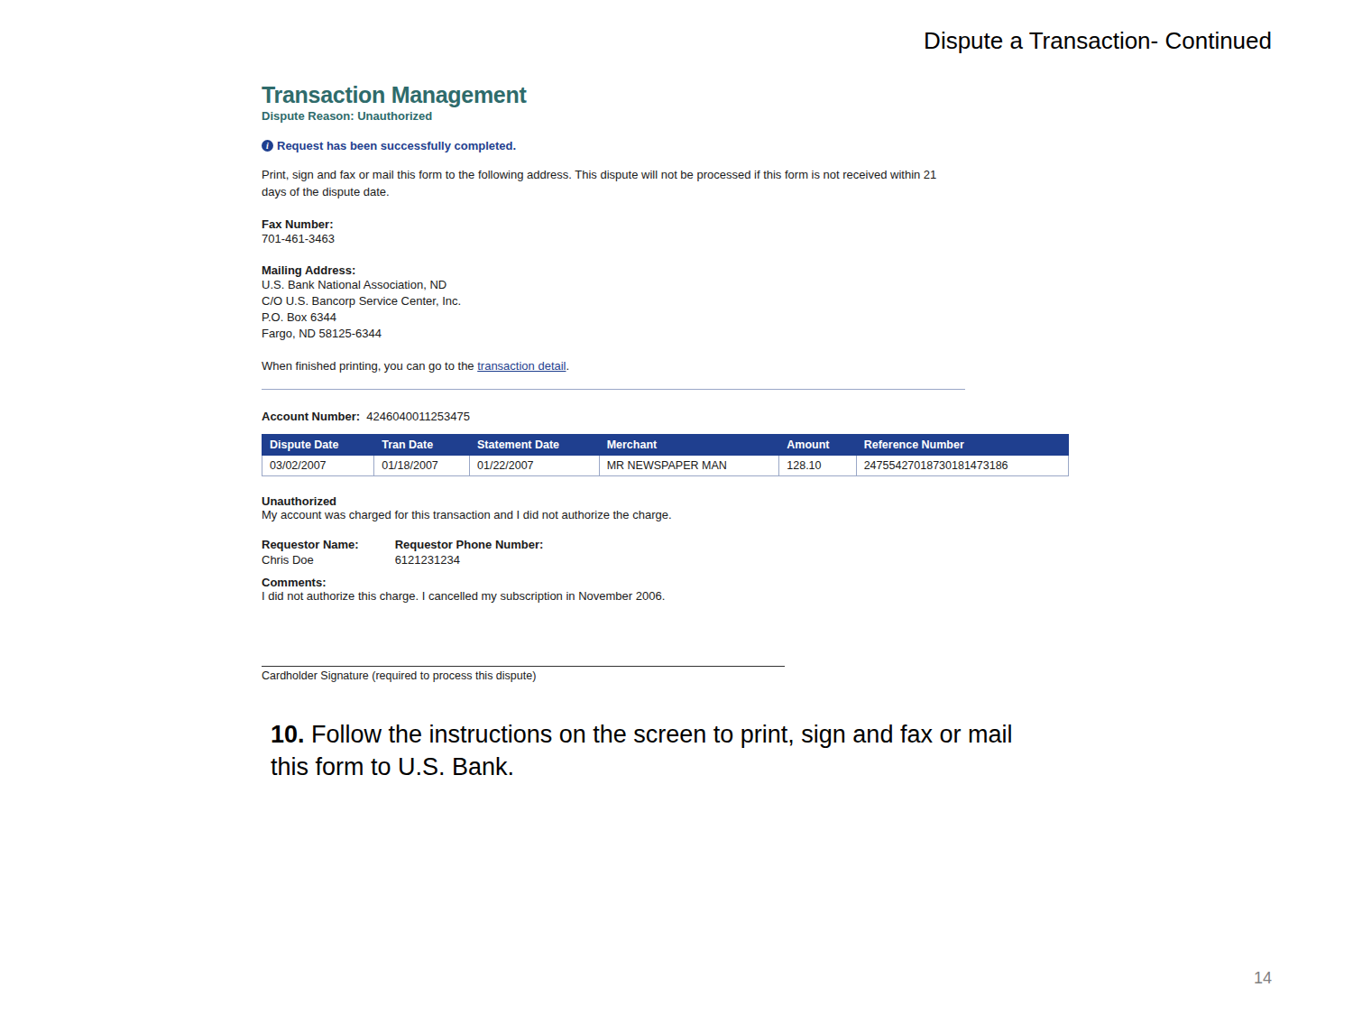Dispute a Transaction- Continued
Transaction Management
Dispute Reason: Unauthorized
i Request has been successfully completed.
Print, sign and fax or mail this form to the following address. This dispute will not be processed if this form is not received within 21 days of the dispute date.
Fax Number:
701-461-3463
Mailing Address:
U.S. Bank National Association, ND
C/O U.S. Bancorp Service Center, Inc.
P.O. Box 6344
Fargo, ND 58125-6344
When finished printing, you can go to the transaction detail.
Account Number: 4246040011253475
| Dispute Date | Tran Date | Statement Date | Merchant | Amount | Reference Number |
| --- | --- | --- | --- | --- | --- |
| 03/02/2007 | 01/18/2007 | 01/22/2007 | MR NEWSPAPER MAN | 128.10 | 24755427018730181473186 |
Unauthorized
My account was charged for this transaction and I did not authorize the charge.
| Requestor Name: | Requestor Phone Number: |
| Chris Doe | 6121231234 |
Comments:
I did not authorize this charge. I cancelled my subscription in November 2006.
Cardholder Signature (required to process this dispute)
10. Follow the instructions on the screen to print, sign and fax or mail this form to U.S. Bank.
14